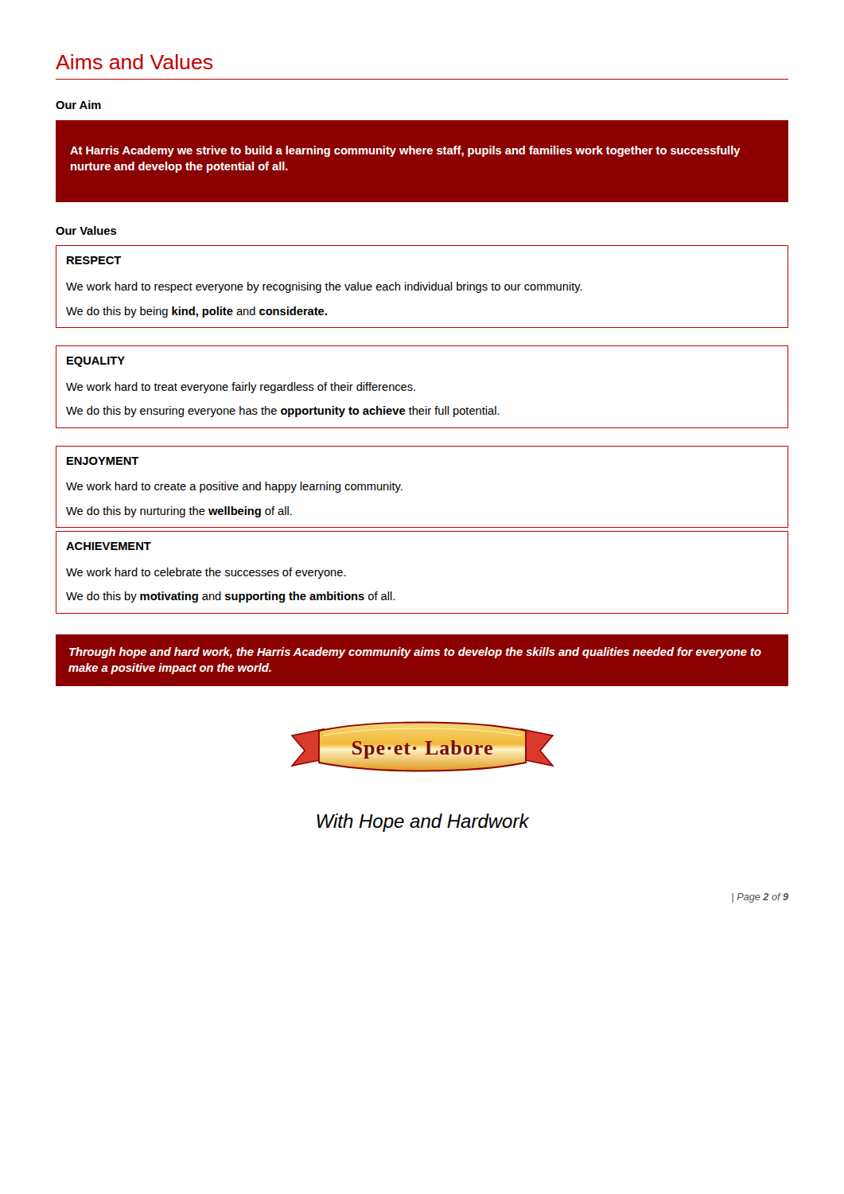Aims and Values
Our Aim
At Harris Academy we strive to build a learning community where staff, pupils and families work together to successfully nurture and develop the potential of all.
Our Values
RESPECT
We work hard to respect everyone by recognising the value each individual brings to our community.
We do this by being kind, polite and considerate.
EQUALITY
We work hard to treat everyone fairly regardless of their differences.
We do this by ensuring everyone has the opportunity to achieve their full potential.
ENJOYMENT
We work hard to create a positive and happy learning community.
We do this by nurturing the wellbeing of all.
ACHIEVEMENT
We work hard to celebrate the successes of everyone.
We do this by motivating and supporting the ambitions of all.
Through hope and hard work, the Harris Academy community aims to develop the skills and qualities needed for everyone to make a positive impact on the world.
Spe·et· Labore
With Hope and Hardwork
| Page 2 of 9